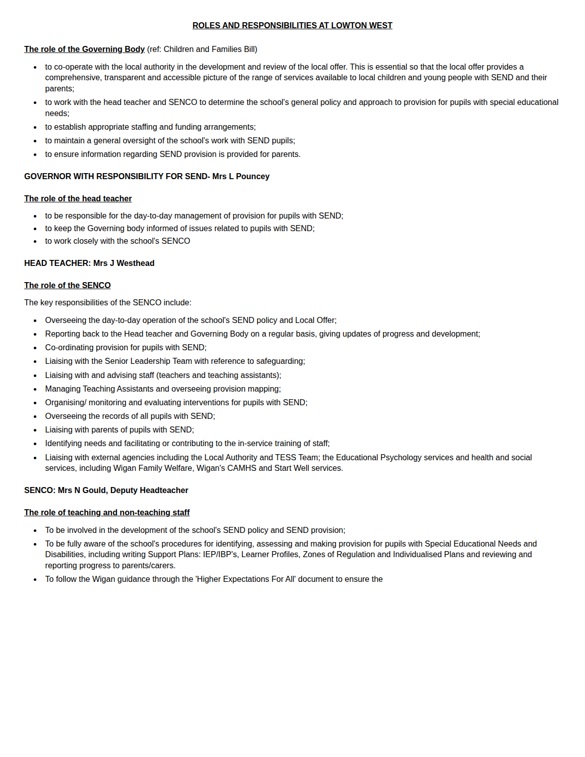ROLES AND RESPONSIBILITIES AT LOWTON WEST
The role of the Governing Body (ref: Children and Families Bill)
to co-operate with the local authority in the development and review of the local offer. This is essential so that the local offer provides a comprehensive, transparent and accessible picture of the range of services available to local children and young people with SEND and their parents;
to work with the head teacher and SENCO to determine the school's general policy and approach to provision for pupils with special educational needs;
to establish appropriate staffing and funding arrangements;
to maintain a general oversight of the school's work with SEND pupils;
to ensure information regarding SEND provision is provided for parents.
GOVERNOR WITH RESPONSIBILITY FOR SEND- Mrs L Pouncey
The role of the head teacher
to be responsible for the day-to-day management of provision for pupils with SEND;
to keep the Governing body informed of issues related to pupils with SEND;
to work closely with the school's SENCO
HEAD TEACHER: Mrs J Westhead
The role of the SENCO
The key responsibilities of the SENCO include:
Overseeing the day-to-day operation of the school's SEND policy and Local Offer;
Reporting back to the Head teacher and Governing Body on a regular basis, giving updates of progress and development;
Co-ordinating provision for pupils with SEND;
Liaising with the Senior Leadership Team with reference to safeguarding;
Liaising with and advising staff (teachers and teaching assistants);
Managing Teaching Assistants and overseeing provision mapping;
Organising/ monitoring and evaluating interventions for pupils with SEND;
Overseeing the records of all pupils with SEND;
Liaising with parents of pupils with SEND;
Identifying needs and facilitating or contributing to the in-service training of staff;
Liaising with external agencies including the Local Authority and TESS Team; the Educational Psychology services and health and social services, including Wigan Family Welfare, Wigan's CAMHS and Start Well services.
SENCO: Mrs N Gould, Deputy Headteacher
The role of teaching and non-teaching staff
To be involved in the development of the school's SEND policy and SEND provision;
To be fully aware of the school's procedures for identifying, assessing and making provision for pupils with Special Educational Needs and Disabilities, including writing Support Plans: IEP/IBP's, Learner Profiles, Zones of Regulation and Individualised Plans and reviewing and reporting progress to parents/carers.
To follow the Wigan guidance through the 'Higher Expectations For All' document to ensure the